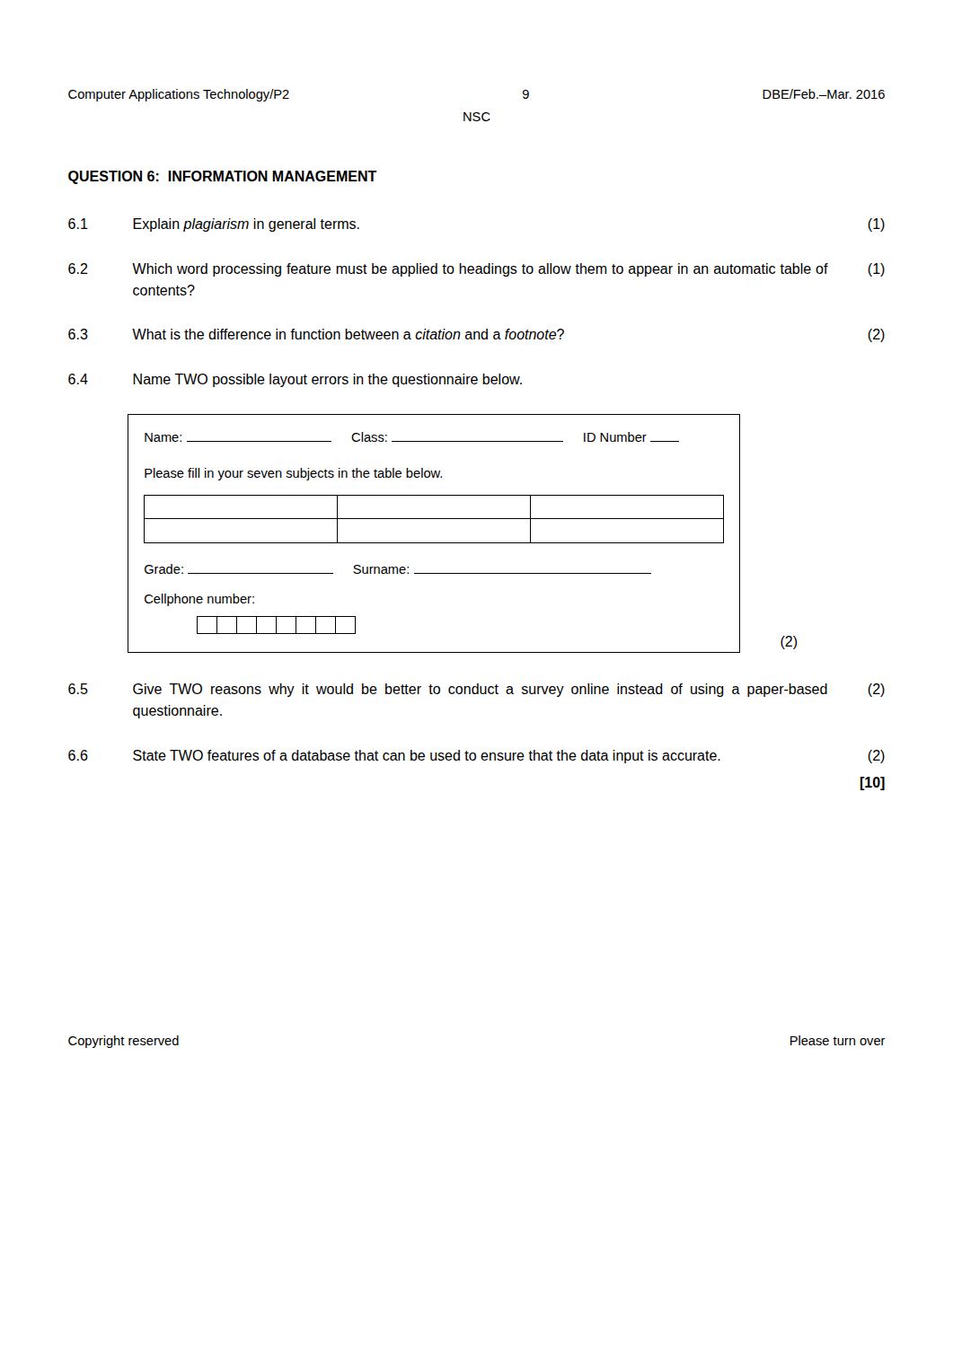Computer Applications Technology/P2
9
DBE/Feb.–Mar. 2016
NSC
QUESTION 6: INFORMATION MANAGEMENT
6.1
Explain plagiarism in general terms.
(1)
6.2
Which word processing feature must be applied to headings to allow them to appear in an automatic table of contents?
(1)
6.3
What is the difference in function between a citation and a footnote?
(2)
6.4
Name TWO possible layout errors in the questionnaire below.
Name:
Class:
ID Number
Please fill in your seven subjects in the table below.
Grade:
Surname:
Cellphone number:
(2)
6.5
Give TWO reasons why it would be better to conduct a survey online instead of using a paper-based questionnaire.
(2)
6.6
State TWO features of a database that can be used to ensure that the data input is accurate.
(2)
[10]
Copyright reserved
Please turn over